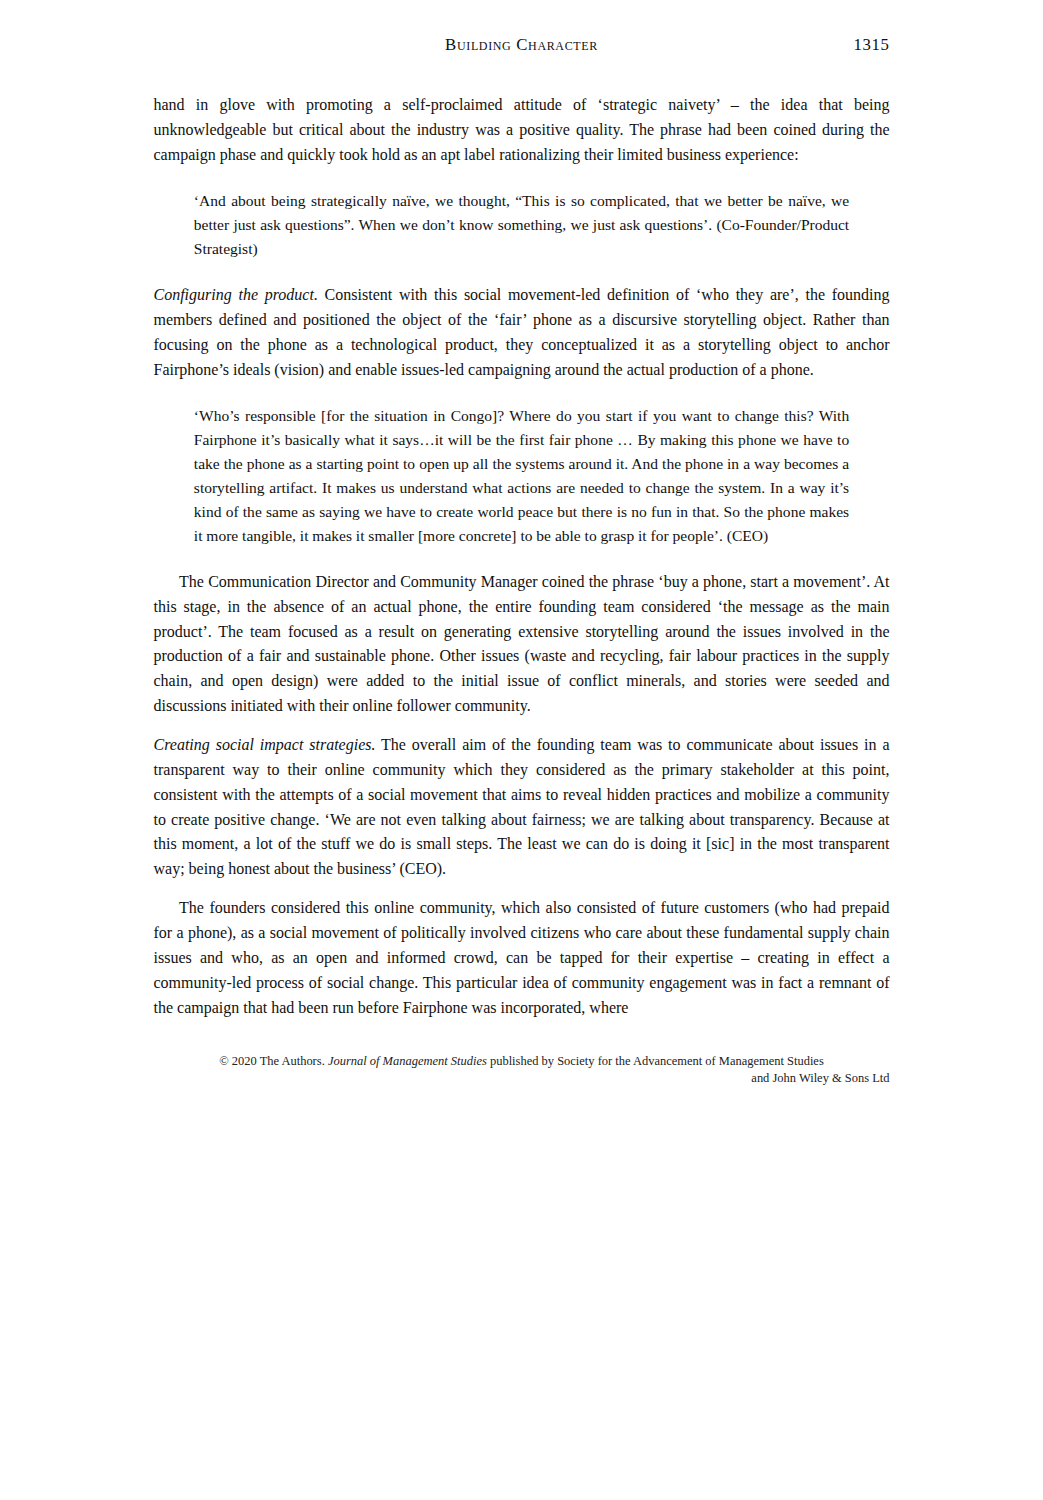Building Character 1315
hand in glove with promoting a self-proclaimed attitude of ‘strategic naivety’ – the idea that being unknowledgeable but critical about the industry was a positive quality. The phrase had been coined during the campaign phase and quickly took hold as an apt label rationalizing their limited business experience:
‘And about being strategically naïve, we thought, “This is so complicated, that we better be naïve, we better just ask questions”. When we don’t know something, we just ask questions’. (Co-Founder/Product Strategist)
Configuring the product. Consistent with this social movement-led definition of ‘who they are’, the founding members defined and positioned the object of the ‘fair’ phone as a discursive storytelling object. Rather than focusing on the phone as a technological product, they conceptualized it as a storytelling object to anchor Fairphone’s ideals (vision) and enable issues-led campaigning around the actual production of a phone.
‘Who’s responsible [for the situation in Congo]? Where do you start if you want to change this? With Fairphone it’s basically what it says…it will be the first fair phone … By making this phone we have to take the phone as a starting point to open up all the systems around it. And the phone in a way becomes a storytelling artifact. It makes us understand what actions are needed to change the system. In a way it’s kind of the same as saying we have to create world peace but there is no fun in that. So the phone makes it more tangible, it makes it smaller [more concrete] to be able to grasp it for people’. (CEO)
The Communication Director and Community Manager coined the phrase ‘buy a phone, start a movement’. At this stage, in the absence of an actual phone, the entire founding team considered ‘the message as the main product’. The team focused as a result on generating extensive storytelling around the issues involved in the production of a fair and sustainable phone. Other issues (waste and recycling, fair labour practices in the supply chain, and open design) were added to the initial issue of conflict minerals, and stories were seeded and discussions initiated with their online follower community.
Creating social impact strategies. The overall aim of the founding team was to communicate about issues in a transparent way to their online community which they considered as the primary stakeholder at this point, consistent with the attempts of a social movement that aims to reveal hidden practices and mobilize a community to create positive change. ‘We are not even talking about fairness; we are talking about transparency. Because at this moment, a lot of the stuff we do is small steps. The least we can do is doing it [sic] in the most transparent way; being honest about the business’ (CEO).
The founders considered this online community, which also consisted of future customers (who had prepaid for a phone), as a social movement of politically involved citizens who care about these fundamental supply chain issues and who, as an open and informed crowd, can be tapped for their expertise – creating in effect a community-led process of social change. This particular idea of community engagement was in fact a remnant of the campaign that had been run before Fairphone was incorporated, where
© 2020 The Authors. Journal of Management Studies published by Society for the Advancement of Management Studies
and John Wiley & Sons Ltd